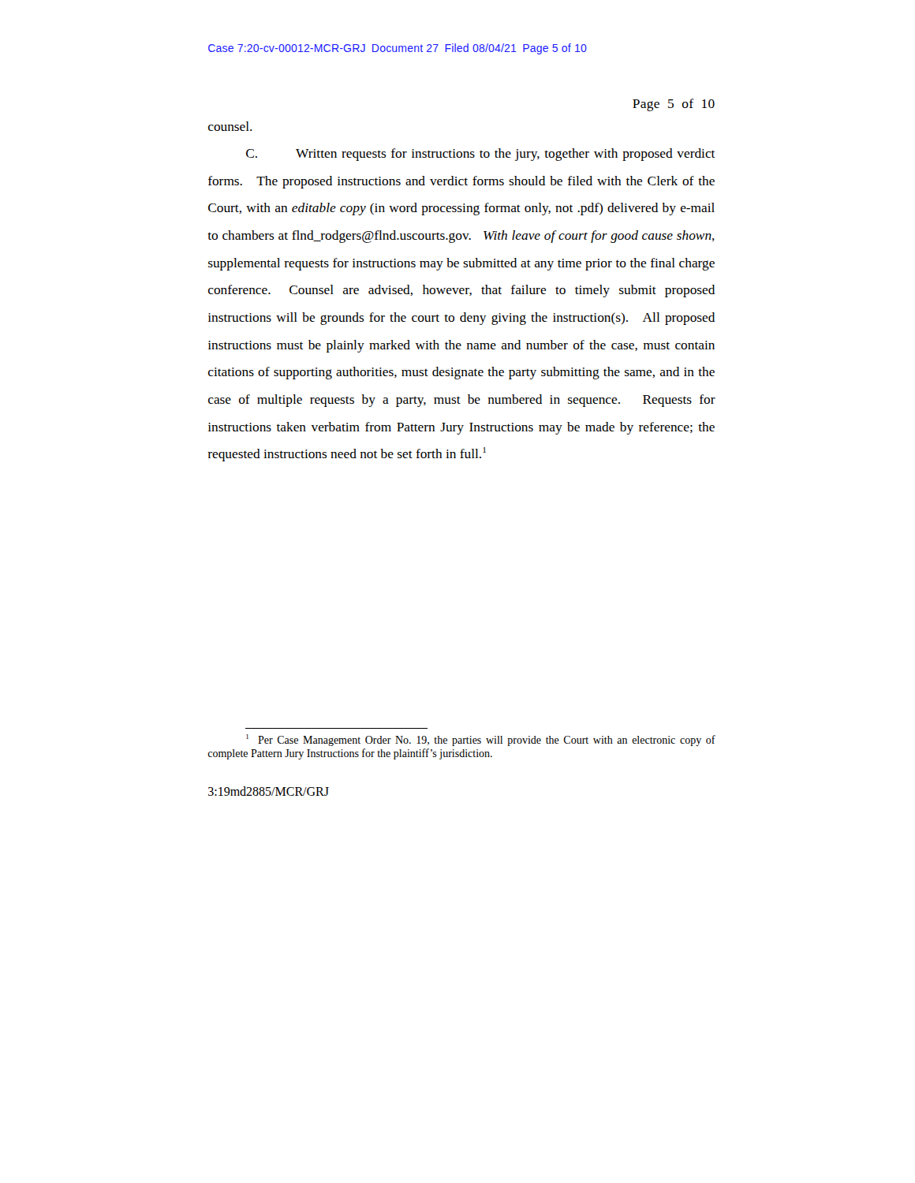Case 7:20-cv-00012-MCR-GRJ Document 27 Filed 08/04/21 Page 5 of 10
Page 5 of 10
counsel.
C. Written requests for instructions to the jury, together with proposed verdict forms. The proposed instructions and verdict forms should be filed with the Clerk of the Court, with an editable copy (in word processing format only, not .pdf) delivered by e-mail to chambers at flnd_rodgers@flnd.uscourts.gov. With leave of court for good cause shown, supplemental requests for instructions may be submitted at any time prior to the final charge conference. Counsel are advised, however, that failure to timely submit proposed instructions will be grounds for the court to deny giving the instruction(s). All proposed instructions must be plainly marked with the name and number of the case, must contain citations of supporting authorities, must designate the party submitting the same, and in the case of multiple requests by a party, must be numbered in sequence. Requests for instructions taken verbatim from Pattern Jury Instructions may be made by reference; the requested instructions need not be set forth in full.1
1 Per Case Management Order No. 19, the parties will provide the Court with an electronic copy of complete Pattern Jury Instructions for the plaintiff’s jurisdiction.
3:19md2885/MCR/GRJ